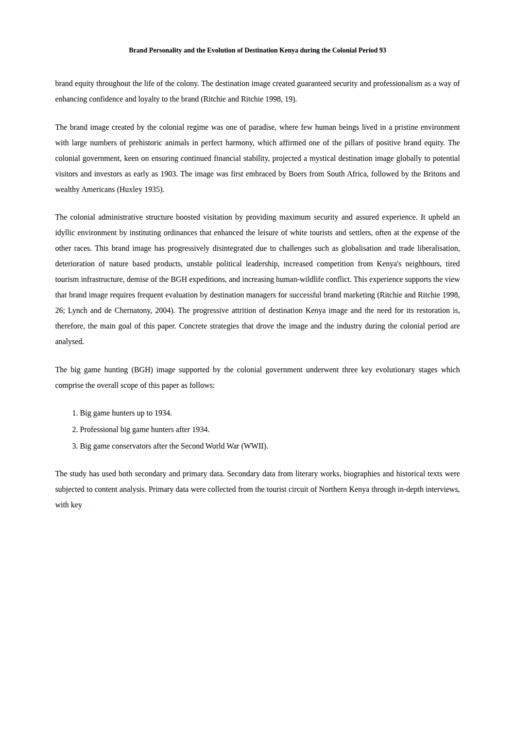Brand Personality and the Evolution of Destination Kenya during the Colonial Period 93
brand equity throughout the life of the colony. The destination image created guaranteed security and professionalism as a way of enhancing confidence and loyalty to the brand (Ritchie and Ritchie 1998, 19).
The brand image created by the colonial regime was one of paradise, where few human beings lived in a pristine environment with large numbers of prehistoric animals in perfect harmony, which affirmed one of the pillars of positive brand equity. The colonial government, keen on ensuring continued financial stability, projected a mystical destination image globally to potential visitors and investors as early as 1903. The image was first embraced by Boers from South Africa, followed by the Britons and wealthy Americans (Huxley 1935).
The colonial administrative structure boosted visitation by providing maximum security and assured experience. It upheld an idyllic environment by instituting ordinances that enhanced the leisure of white tourists and settlers, often at the expense of the other races. This brand image has progressively disintegrated due to challenges such as globalisation and trade liberalisation, deterioration of nature based products, unstable political leadership, increased competition from Kenya's neighbours, tired tourism infrastructure, demise of the BGH expeditions, and increasing human-wildlife conflict. This experience supports the view that brand image requires frequent evaluation by destination managers for successful brand marketing (Ritchie and Ritchie 1998, 26; Lynch and de Chernatony, 2004). The progressive attrition of destination Kenya image and the need for its restoration is, therefore, the main goal of this paper. Concrete strategies that drove the image and the industry during the colonial period are analysed.
The big game hunting (BGH) image supported by the colonial government underwent three key evolutionary stages which comprise the overall scope of this paper as follows:
Big game hunters up to 1934.
Professional big game hunters after 1934.
Big game conservators after the Second World War (WWII).
The study has used both secondary and primary data. Secondary data from literary works, biographies and historical texts were subjected to content analysis. Primary data were collected from the tourist circuit of Northern Kenya through in-depth interviews, with key